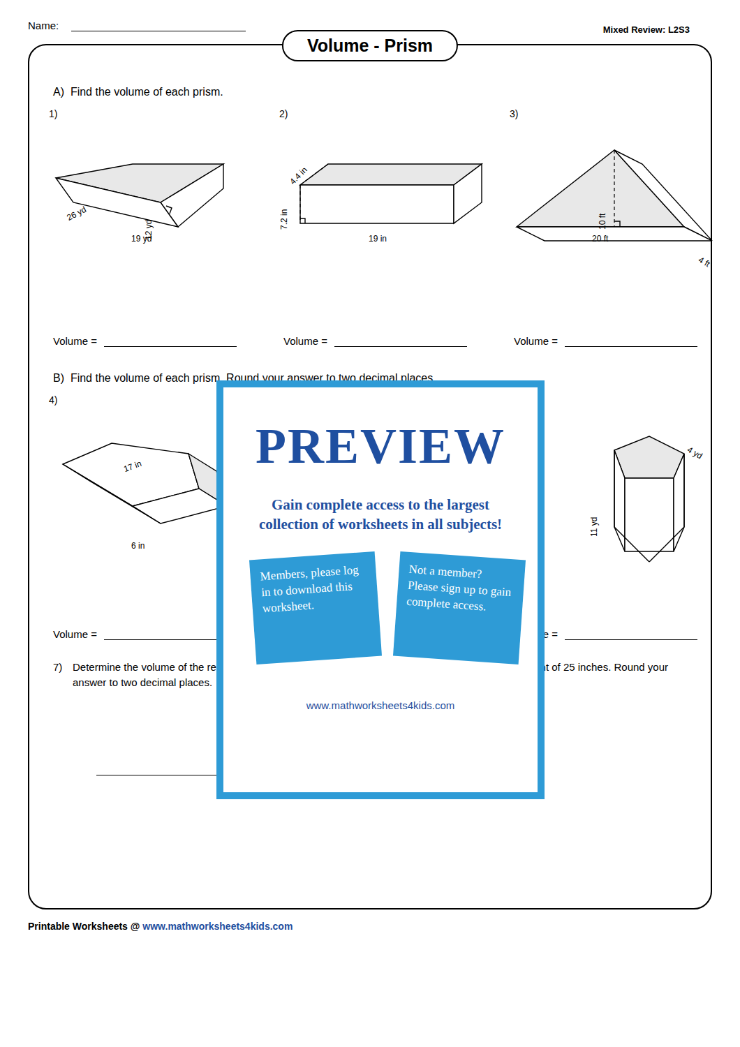Name:
Volume - Prism
Mixed Review: L2S3
A) Find the volume of each prism.
1)
26 yd 12 yd 19 yd
Volume =
2)
4.4 in 7.2 in 19 in
Volume =
3)
10 ft 20 ft 4 ft
Volume =
B) Find the volume of each prism. Round your answer to two decimal places.
4)
17 in 6 in
Volume =
5)
Volume =
6)
4 yd 11 yd
Volume =
7) Determine the volume of the regular hexagonal prism with a base side length of 15 inches and a height of 25 inches. Round your answer to two decimal places.
PREVIEW
Gain complete access to the largest collection of worksheets in all subjects!
Members, please log in to download this worksheet.
Not a member? Please sign up to gain complete access.
www.mathworksheets4kids.com
Printable Worksheets @ www.mathworksheets4kids.com